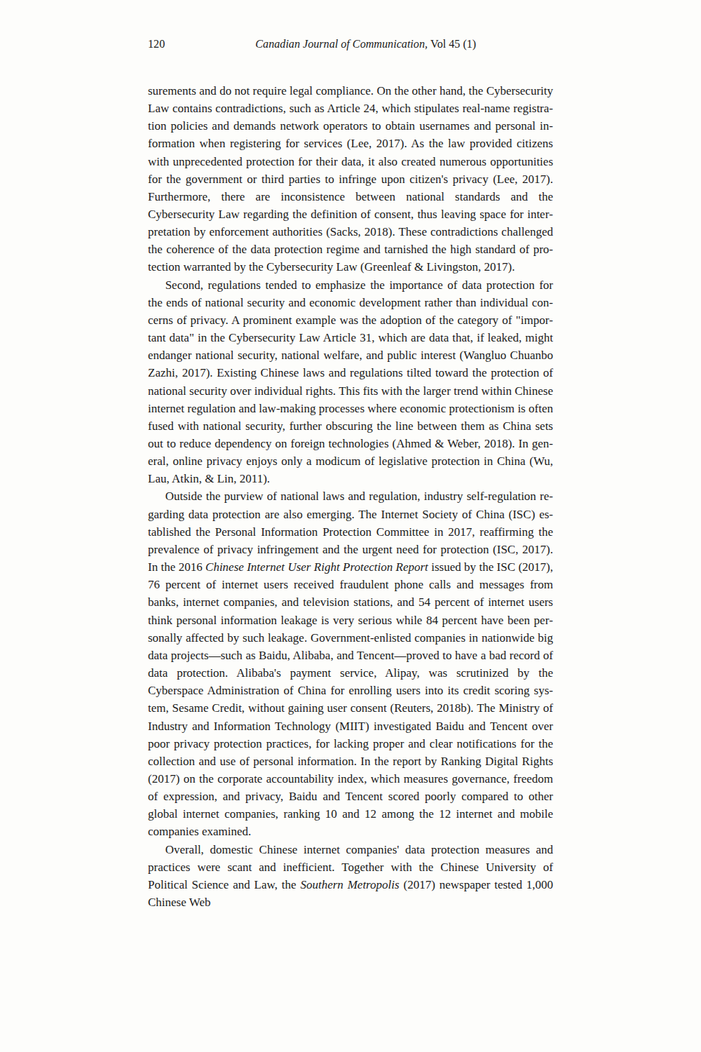120 Canadian Journal of Communication, Vol 45 (1)
surements and do not require legal compliance. On the other hand, the Cybersecurity Law contains contradictions, such as Article 24, which stipulates real-name registration policies and demands network operators to obtain usernames and personal information when registering for services (Lee, 2017). As the law provided citizens with unprecedented protection for their data, it also created numerous opportunities for the government or third parties to infringe upon citizen's privacy (Lee, 2017). Furthermore, there are inconsistence between national standards and the Cybersecurity Law regarding the definition of consent, thus leaving space for interpretation by enforcement authorities (Sacks, 2018). These contradictions challenged the coherence of the data protection regime and tarnished the high standard of protection warranted by the Cybersecurity Law (Greenleaf & Livingston, 2017).
Second, regulations tended to emphasize the importance of data protection for the ends of national security and economic development rather than individual concerns of privacy. A prominent example was the adoption of the category of "important data" in the Cybersecurity Law Article 31, which are data that, if leaked, might endanger national security, national welfare, and public interest (Wangluo Chuanbo Zazhi, 2017). Existing Chinese laws and regulations tilted toward the protection of national security over individual rights. This fits with the larger trend within Chinese internet regulation and law-making processes where economic protectionism is often fused with national security, further obscuring the line between them as China sets out to reduce dependency on foreign technologies (Ahmed & Weber, 2018). In general, online privacy enjoys only a modicum of legislative protection in China (Wu, Lau, Atkin, & Lin, 2011).
Outside the purview of national laws and regulation, industry self-regulation regarding data protection are also emerging. The Internet Society of China (ISC) established the Personal Information Protection Committee in 2017, reaffirming the prevalence of privacy infringement and the urgent need for protection (ISC, 2017). In the 2016 Chinese Internet User Right Protection Report issued by the ISC (2017), 76 percent of internet users received fraudulent phone calls and messages from banks, internet companies, and television stations, and 54 percent of internet users think personal information leakage is very serious while 84 percent have been personally affected by such leakage. Government-enlisted companies in nationwide big data projects—such as Baidu, Alibaba, and Tencent—proved to have a bad record of data protection. Alibaba's payment service, Alipay, was scrutinized by the Cyberspace Administration of China for enrolling users into its credit scoring system, Sesame Credit, without gaining user consent (Reuters, 2018b). The Ministry of Industry and Information Technology (MIIT) investigated Baidu and Tencent over poor privacy protection practices, for lacking proper and clear notifications for the collection and use of personal information. In the report by Ranking Digital Rights (2017) on the corporate accountability index, which measures governance, freedom of expression, and privacy, Baidu and Tencent scored poorly compared to other global internet companies, ranking 10 and 12 among the 12 internet and mobile companies examined.
Overall, domestic Chinese internet companies' data protection measures and practices were scant and inefficient. Together with the Chinese University of Political Science and Law, the Southern Metropolis (2017) newspaper tested 1,000 Chinese Web